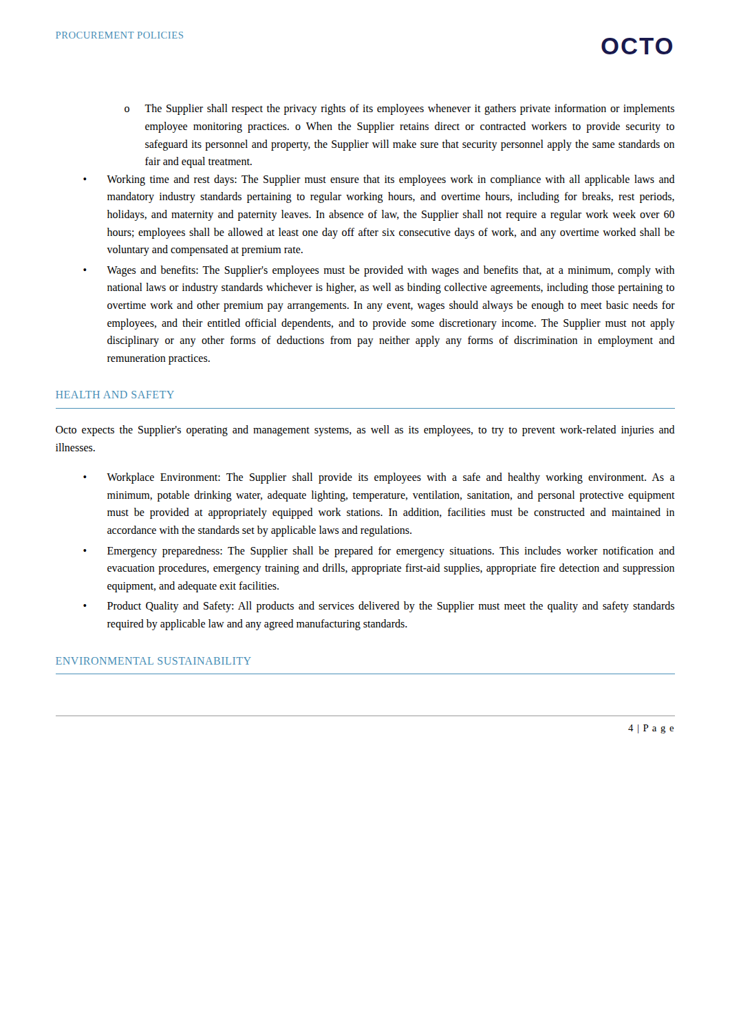PROCUREMENT POLICIES
OCTO
The Supplier shall respect the privacy rights of its employees whenever it gathers private information or implements employee monitoring practices. o When the Supplier retains direct or contracted workers to provide security to safeguard its personnel and property, the Supplier will make sure that security personnel apply the same standards on fair and equal treatment.
Working time and rest days: The Supplier must ensure that its employees work in compliance with all applicable laws and mandatory industry standards pertaining to regular working hours, and overtime hours, including for breaks, rest periods, holidays, and maternity and paternity leaves. In absence of law, the Supplier shall not require a regular work week over 60 hours; employees shall be allowed at least one day off after six consecutive days of work, and any overtime worked shall be voluntary and compensated at premium rate.
Wages and benefits: The Supplier's employees must be provided with wages and benefits that, at a minimum, comply with national laws or industry standards whichever is higher, as well as binding collective agreements, including those pertaining to overtime work and other premium pay arrangements. In any event, wages should always be enough to meet basic needs for employees, and their entitled official dependents, and to provide some discretionary income. The Supplier must not apply disciplinary or any other forms of deductions from pay neither apply any forms of discrimination in employment and remuneration practices.
HEALTH AND SAFETY
Octo expects the Supplier's operating and management systems, as well as its employees, to try to prevent work-related injuries and illnesses.
Workplace Environment: The Supplier shall provide its employees with a safe and healthy working environment. As a minimum, potable drinking water, adequate lighting, temperature, ventilation, sanitation, and personal protective equipment must be provided at appropriately equipped work stations. In addition, facilities must be constructed and maintained in accordance with the standards set by applicable laws and regulations.
Emergency preparedness: The Supplier shall be prepared for emergency situations. This includes worker notification and evacuation procedures, emergency training and drills, appropriate first-aid supplies, appropriate fire detection and suppression equipment, and adequate exit facilities.
Product Quality and Safety: All products and services delivered by the Supplier must meet the quality and safety standards required by applicable law and any agreed manufacturing standards.
ENVIRONMENTAL SUSTAINABILITY
4 | P a g e